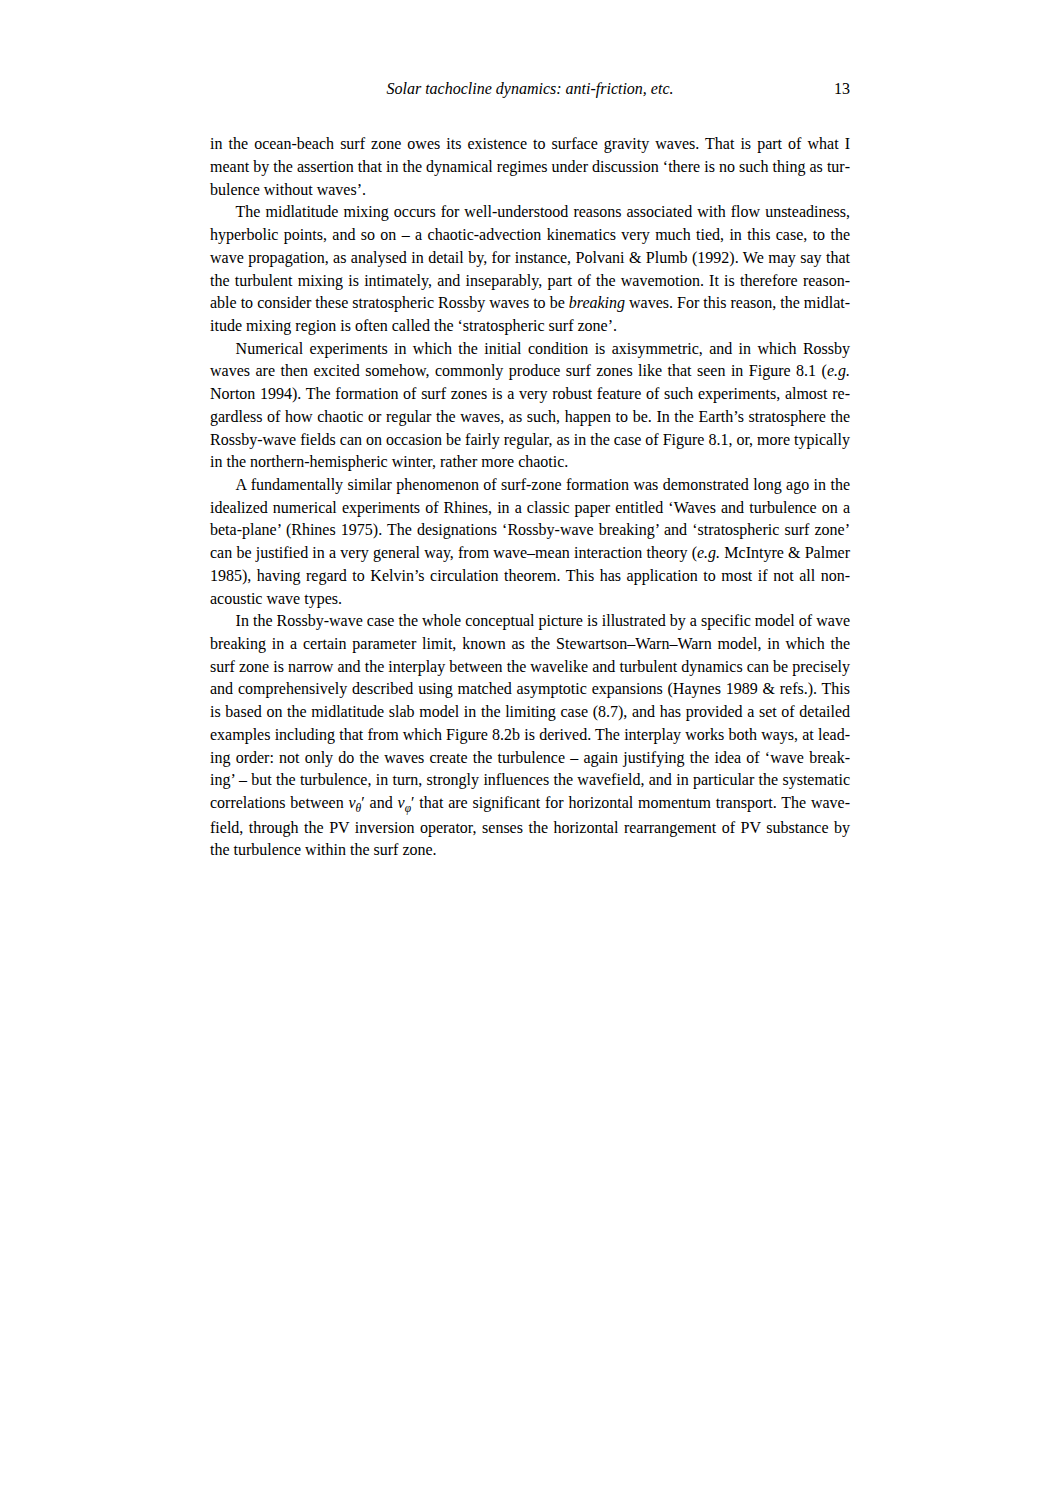Solar tachocline dynamics: anti-friction, etc. 13
in the ocean-beach surf zone owes its existence to surface gravity waves. That is part of what I meant by the assertion that in the dynamical regimes under discussion ‘there is no such thing as turbulence without waves’.
The midlatitude mixing occurs for well-understood reasons associated with flow unsteadiness, hyperbolic points, and so on – a chaotic-advection kinematics very much tied, in this case, to the wave propagation, as analysed in detail by, for instance, Polvani & Plumb (1992). We may say that the turbulent mixing is intimately, and inseparably, part of the wavemotion. It is therefore reasonable to consider these stratospheric Rossby waves to be breaking waves. For this reason, the midlatitude mixing region is often called the ‘stratospheric surf zone’.
Numerical experiments in which the initial condition is axisymmetric, and in which Rossby waves are then excited somehow, commonly produce surf zones like that seen in Figure 8.1 (e.g. Norton 1994). The formation of surf zones is a very robust feature of such experiments, almost regardless of how chaotic or regular the waves, as such, happen to be. In the Earth’s stratosphere the Rossby-wave fields can on occasion be fairly regular, as in the case of Figure 8.1, or, more typically in the northern-hemispheric winter, rather more chaotic.
A fundamentally similar phenomenon of surf-zone formation was demonstrated long ago in the idealized numerical experiments of Rhines, in a classic paper entitled ‘Waves and turbulence on a beta-plane’ (Rhines 1975). The designations ‘Rossby-wave breaking’ and ‘stratospheric surf zone’ can be justified in a very general way, from wave–mean interaction theory (e.g. McIntyre & Palmer 1985), having regard to Kelvin’s circulation theorem. This has application to most if not all non-acoustic wave types.
In the Rossby-wave case the whole conceptual picture is illustrated by a specific model of wave breaking in a certain parameter limit, known as the Stewartson–Warn–Warn model, in which the surf zone is narrow and the interplay between the wavelike and turbulent dynamics can be precisely and comprehensively described using matched asymptotic expansions (Haynes 1989 & refs.). This is based on the midlatitude slab model in the limiting case (8.7), and has provided a set of detailed examples including that from which Figure 8.2b is derived. The interplay works both ways, at leading order: not only do the waves create the turbulence – again justifying the idea of ‘wave breaking’ – but the turbulence, in turn, strongly influences the wavefield, and in particular the systematic correlations between vθ′ and vφ′ that are significant for horizontal momentum transport. The wavefield, through the PV inversion operator, senses the horizontal rearrangement of PV substance by the turbulence within the surf zone.